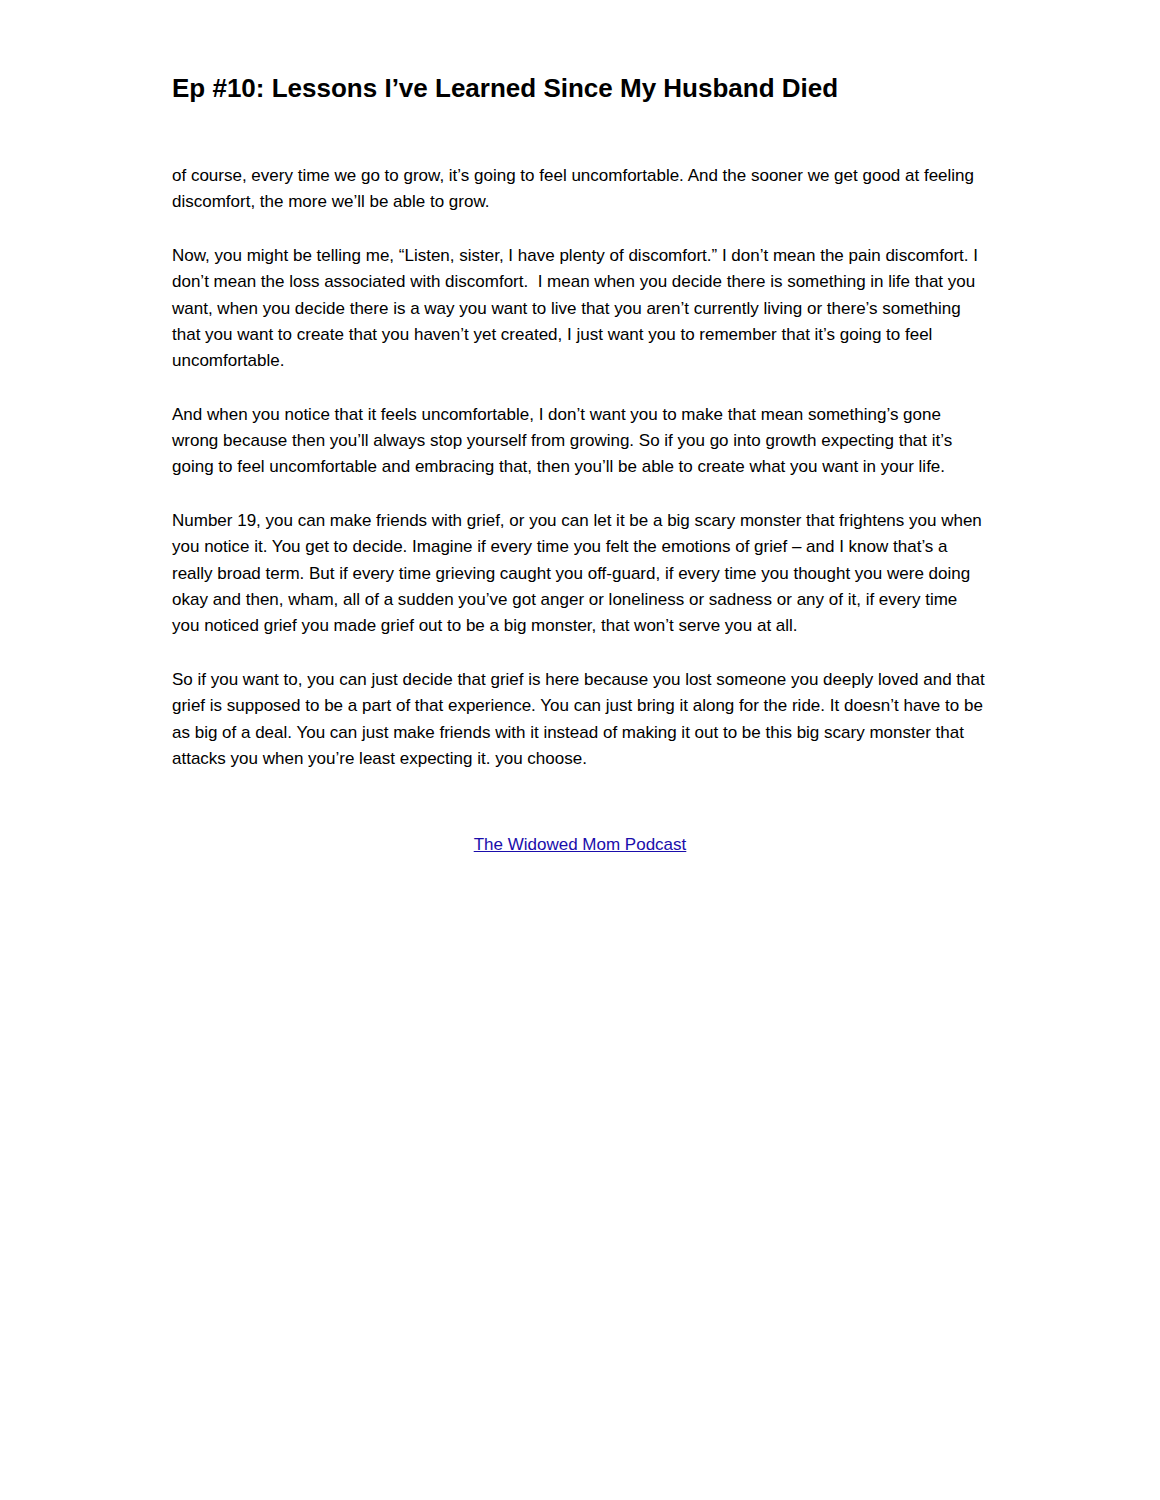Ep #10: Lessons I’ve Learned Since My Husband Died
of course, every time we go to grow, it’s going to feel uncomfortable. And the sooner we get good at feeling discomfort, the more we’ll be able to grow.
Now, you might be telling me, “Listen, sister, I have plenty of discomfort.” I don’t mean the pain discomfort. I don’t mean the loss associated with discomfort. I mean when you decide there is something in life that you want, when you decide there is a way you want to live that you aren’t currently living or there’s something that you want to create that you haven’t yet created, I just want you to remember that it’s going to feel uncomfortable.
And when you notice that it feels uncomfortable, I don’t want you to make that mean something’s gone wrong because then you’ll always stop yourself from growing. So if you go into growth expecting that it’s going to feel uncomfortable and embracing that, then you’ll be able to create what you want in your life.
Number 19, you can make friends with grief, or you can let it be a big scary monster that frightens you when you notice it. You get to decide. Imagine if every time you felt the emotions of grief – and I know that’s a really broad term. But if every time grieving caught you off-guard, if every time you thought you were doing okay and then, wham, all of a sudden you’ve got anger or loneliness or sadness or any of it, if every time you noticed grief you made grief out to be a big monster, that won’t serve you at all.
So if you want to, you can just decide that grief is here because you lost someone you deeply loved and that grief is supposed to be a part of that experience. You can just bring it along for the ride. It doesn’t have to be as big of a deal. You can just make friends with it instead of making it out to be this big scary monster that attacks you when you’re least expecting it. you choose.
The Widowed Mom Podcast